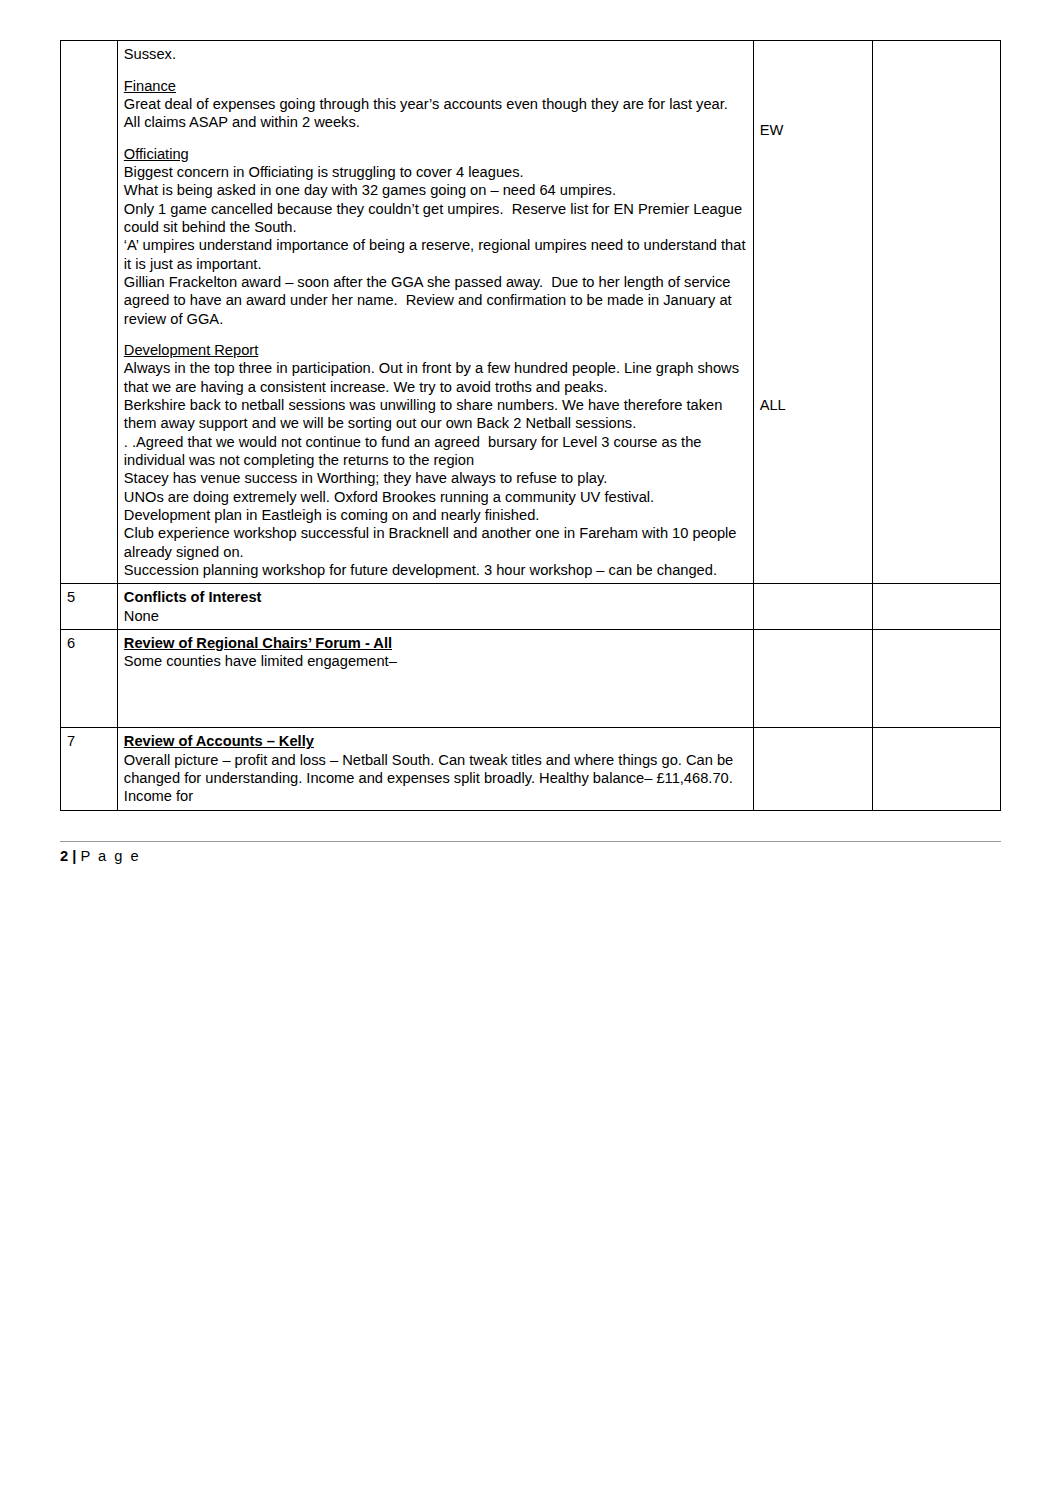| | Sussex. Finance Great deal of expenses going through this year’s accounts even though they are for last year. All claims ASAP and within 2 weeks. Officiating Biggest concern in Officiating is struggling to cover 4 leagues. What is being asked in one day with 32 games going on – need 64 umpires. Only 1 game cancelled because they couldn’t get umpires. Reserve list for EN Premier League could sit behind the South. ‘A’ umpires understand importance of being a reserve, regional umpires need to understand that it is just as important. Gillian Frackelton award – soon after the GGA she passed away. Due to her length of service agreed to have an award under her name. Review and confirmation to be made in January at review of GGA. Development Report Always in the top three in participation. Out in front by a few hundred people. Line graph shows that we are having a consistent increase. We try to avoid troths and peaks. Berkshire back to netball sessions was unwilling to share numbers. We have therefore taken them away support and we will be sorting out our own Back 2 Netball sessions. . .Agreed that we would not continue to fund an agreed bursary for Level 3 course as the individual was not completing the returns to the region Stacey has venue success in Worthing; they have always to refuse to play. UNOs are doing extremely well. Oxford Brookes running a community UV festival. Development plan in Eastleigh is coming on and nearly finished. Club experience workshop successful in Bracknell and another one in Fareham with 10 people already signed on. Succession planning workshop for future development. 3 hour workshop – can be changed. | EW ALL | |
| 5 | Conflicts of Interest None | | |
| 6 | Review of Regional Chairs’ Forum - All Some counties have limited engagement– | | |
| 7 | Review of Accounts – Kelly Overall picture – profit and loss – Netball South. Can tweak titles and where things go. Can be changed for understanding. Income and expenses split broadly. Healthy balance– £11,468.70. Income for | | |
2 | P a g e